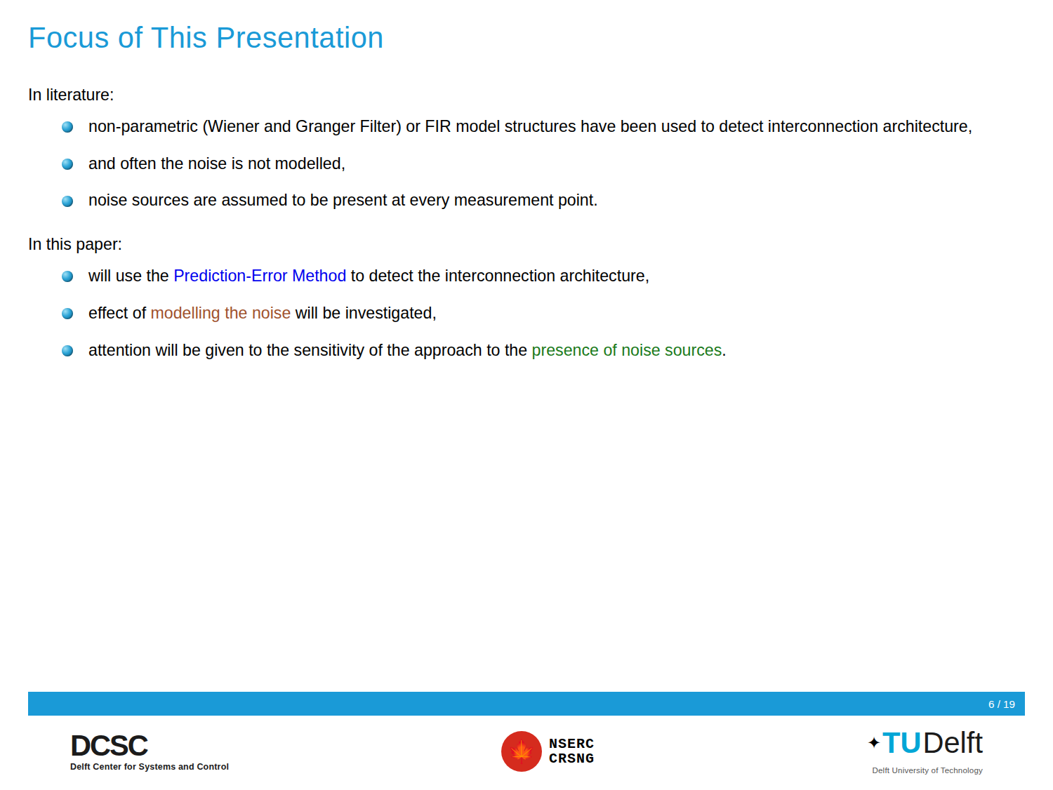Focus of This Presentation
In literature:
non-parametric (Wiener and Granger Filter) or FIR model structures have been used to detect interconnection architecture,
and often the noise is not modelled,
noise sources are assumed to be present at every measurement point.
In this paper:
will use the Prediction-Error Method to detect the interconnection architecture,
effect of modelling the noise will be investigated,
attention will be given to the sensitivity of the approach to the presence of noise sources.
6 / 19
DCSC
Delft Center for Systems and Control
NSERC
CRSNG
✦ TU Delft
Delft University of Technology